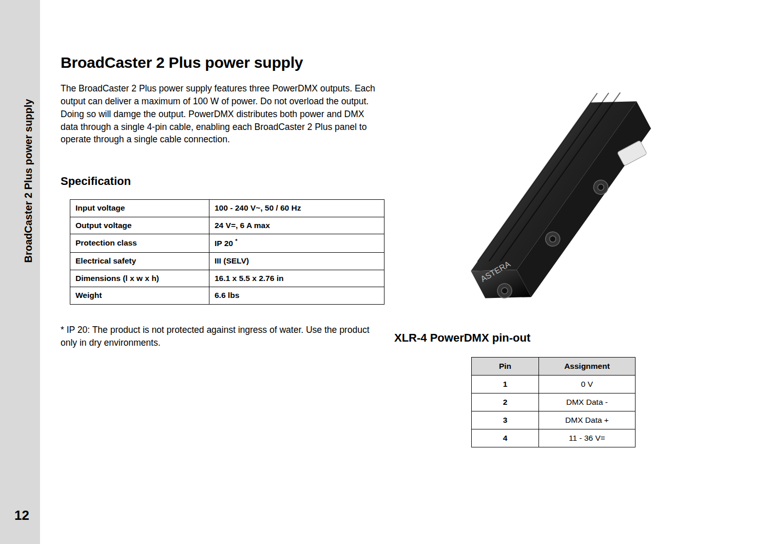BroadCaster 2 Plus power supply
12
BroadCaster 2 Plus power supply
The BroadCaster 2 Plus power supply features three PowerDMX outputs. Each output can deliver a maximum of 100 W of power. Do not overload the output. Doing so will damge the output. PowerDMX distributes both power and DMX data through a single 4-pin cable, enabling each BroadCaster 2 Plus panel to operate through a single cable connection.
Specification
| Input voltage | 100 - 240 V~, 50 / 60 Hz |
| Output voltage | 24 V=, 6 A max |
| Protection class | IP 20 * |
| Electrical safety | III (SELV) |
| Dimensions (l x w x h) | 16.1 x 5.5 x 2.76 in |
| Weight | 6.6 lbs |
* IP 20: The product is not protected against ingress of water. Use the product only in dry environments.
XLR-4 PowerDMX pin-out
| Pin | Assignment |
| --- | --- |
| 1 | 0 V |
| 2 | DMX Data - |
| 3 | DMX Data + |
| 4 | 11 - 36 V= |